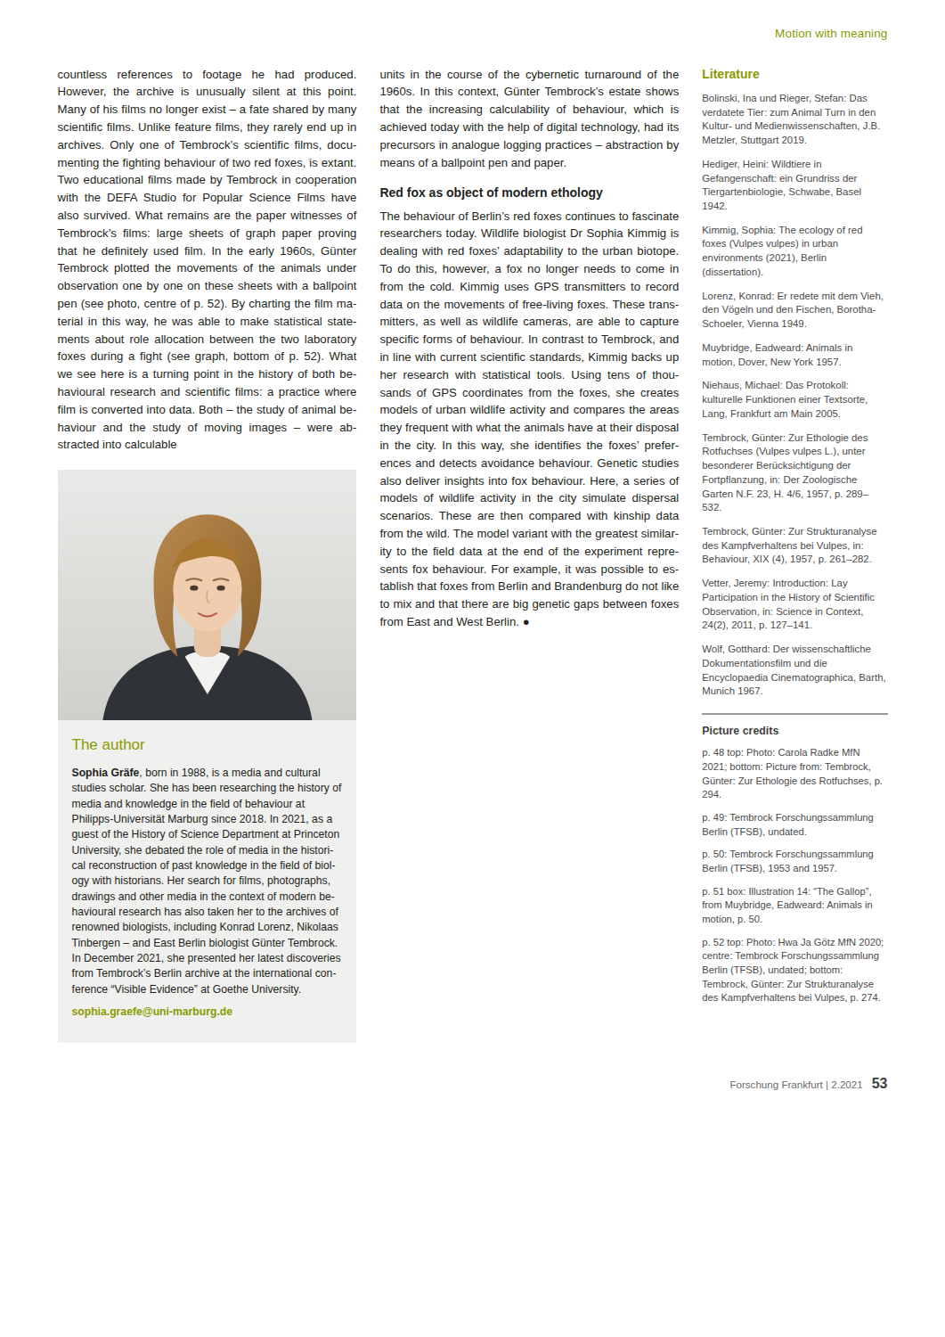Motion with meaning
countless references to footage he had produced. However, the archive is unusually silent at this point. Many of his films no longer exist – a fate shared by many scientific films. Unlike feature films, they rarely end up in archives. Only one of Tembrock’s scientific films, documenting the fighting behaviour of two red foxes, is extant. Two educational films made by Tembrock in cooperation with the DEFA Studio for Popular Science Films have also survived. What remains are the paper witnesses of Tembrock’s films: large sheets of graph paper proving that he definitely used film. In the early 1960s, Günter Tembrock plotted the movements of the animals under observation one by one on these sheets with a ballpoint pen (see photo, centre of p. 52). By charting the film material in this way, he was able to make statistical statements about role allocation between the two laboratory foxes during a fight (see graph, bottom of p. 52). What we see here is a turning point in the history of both behavioural research and scientific films: a practice where film is converted into data. Both – the study of animal behaviour and the study of moving images – were abstracted into calculable
The author
Sophia Gräfe, born in 1988, is a media and cultural studies scholar. She has been researching the history of media and knowledge in the field of behaviour at Philipps-Universität Marburg since 2018. In 2021, as a guest of the History of Science Department at Princeton University, she debated the role of media in the historical reconstruction of past knowledge in the field of biology with historians. Her search for films, photographs, drawings and other media in the context of modern behavioural research has also taken her to the archives of renowned biologists, including Konrad Lorenz, Nikolaas Tinbergen – and East Berlin biologist Günter Tembrock. In December 2021, she presented her latest discoveries from Tembrock’s Berlin archive at the international conference “Visible Evidence” at Goethe University.
sophia.graefe@uni-marburg.de
units in the course of the cybernetic turnaround of the 1960s. In this context, Günter Tembrock’s estate shows that the increasing calculability of behaviour, which is achieved today with the help of digital technology, had its precursors in analogue logging practices – abstraction by means of a ballpoint pen and paper.
Red fox as object of modern ethology
The behaviour of Berlin’s red foxes continues to fascinate researchers today. Wildlife biologist Dr Sophia Kimmig is dealing with red foxes’ adaptability to the urban biotope. To do this, however, a fox no longer needs to come in from the cold. Kimmig uses GPS transmitters to record data on the movements of free-living foxes. These transmitters, as well as wildlife cameras, are able to capture specific forms of behaviour. In contrast to Tembrock, and in line with current scientific standards, Kimmig backs up her research with statistical tools. Using tens of thousands of GPS coordinates from the foxes, she creates models of urban wildlife activity and compares the areas they frequent with what the animals have at their disposal in the city. In this way, she identifies the foxes’ preferences and detects avoidance behaviour. Genetic studies also deliver insights into fox behaviour. Here, a series of models of wildlife activity in the city simulate dispersal scenarios. These are then compared with kinship data from the wild. The model variant with the greatest similarity to the field data at the end of the experiment represents fox behaviour. For example, it was possible to establish that foxes from Berlin and Brandenburg do not like to mix and that there are big genetic gaps between foxes from East and West Berlin. ●
Literature
Bolinski, Ina und Rieger, Stefan: Das verdatete Tier: zum Animal Turn in den Kultur- und Medienwissenschaften, J.B. Metzler, Stuttgart 2019.
Hediger, Heini: Wildtiere in Gefangenschaft: ein Grundriss der Tiergartenbiologie, Schwabe, Basel 1942.
Kimmig, Sophia: The ecology of red foxes (Vulpes vulpes) in urban environments (2021), Berlin (dissertation).
Lorenz, Konrad: Er redete mit dem Vieh, den Vögeln und den Fischen, Borotha-Schoeler, Vienna 1949.
Muybridge, Eadweard: Animals in motion, Dover, New York 1957.
Niehaus, Michael: Das Protokoll: kulturelle Funktionen einer Textsorte, Lang, Frankfurt am Main 2005.
Tembrock, Günter: Zur Ethologie des Rotfuchses (Vulpes vulpes L.), unter besonderer Berücksichtigung der Fortpflanzung, in: Der Zoologische Garten N.F. 23, H. 4/6, 1957, p. 289–532.
Tembrock, Günter: Zur Strukturanalyse des Kampfverhaltens bei Vulpes, in: Behaviour, XIX (4), 1957, p. 261–282.
Vetter, Jeremy: Introduction: Lay Participation in the History of Scientific Observation, in: Science in Context, 24(2), 2011, p. 127–141.
Wolf, Gotthard: Der wissenschaftliche Dokumentationsfilm und die Encyclopaedia Cinematographica, Barth, Munich 1967.
Picture credits
p. 48 top: Photo: Carola Radke MfN 2021; bottom: Picture from: Tembrock, Günter: Zur Ethologie des Rotfuchses, p. 294.
p. 49: Tembrock Forschungssammlung Berlin (TFSB), undated.
p. 50: Tembrock Forschungssammlung Berlin (TFSB), 1953 and 1957.
p. 51 box: Illustration 14: “The Gallop”, from Muybridge, Eadweard: Animals in motion, p. 50.
p. 52 top: Photo: Hwa Ja Götz MfN 2020; centre: Tembrock Forschungssammlung Berlin (TFSB), undated; bottom: Tembrock, Günter: Zur Strukturanalyse des Kampfverhaltens bei Vulpes, p. 274.
Forschung Frankfurt | 2.2021 53